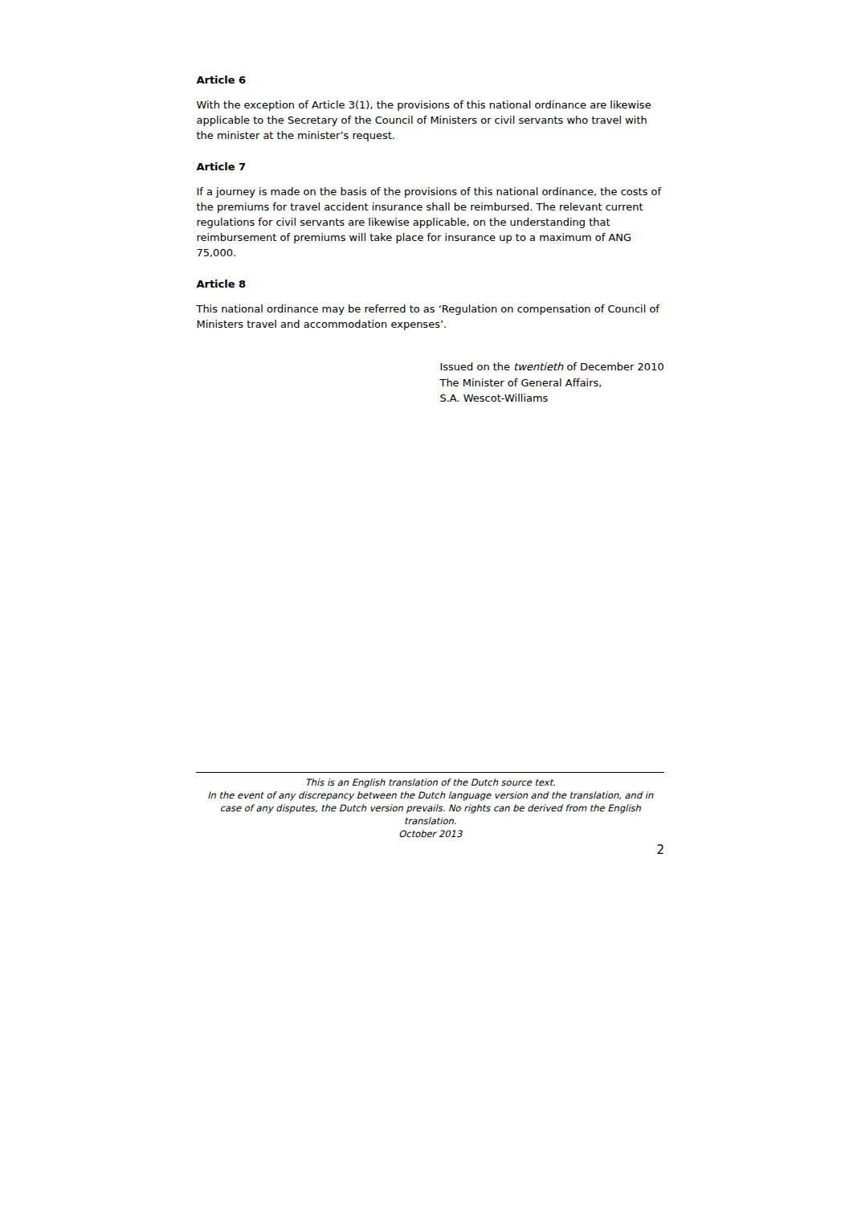Article 6
With the exception of Article 3(1), the provisions of this national ordinance are likewise applicable to the Secretary of the Council of Ministers or civil servants who travel with the minister at the minister’s request.
Article 7
If a journey is made on the basis of the provisions of this national ordinance, the costs of the premiums for travel accident insurance shall be reimbursed. The relevant current regulations for civil servants are likewise applicable, on the understanding that reimbursement of premiums will take place for insurance up to a maximum of ANG 75,000.
Article 8
This national ordinance may be referred to as ‘Regulation on compensation of Council of Ministers travel and accommodation expenses’.
Issued on the twentieth of December 2010
The Minister of General Affairs,
S.A. Wescot-Williams
This is an English translation of the Dutch source text.
In the event of any discrepancy between the Dutch language version and the translation, and in case of any disputes, the Dutch version prevails. No rights can be derived from the English translation.
October 2013
2